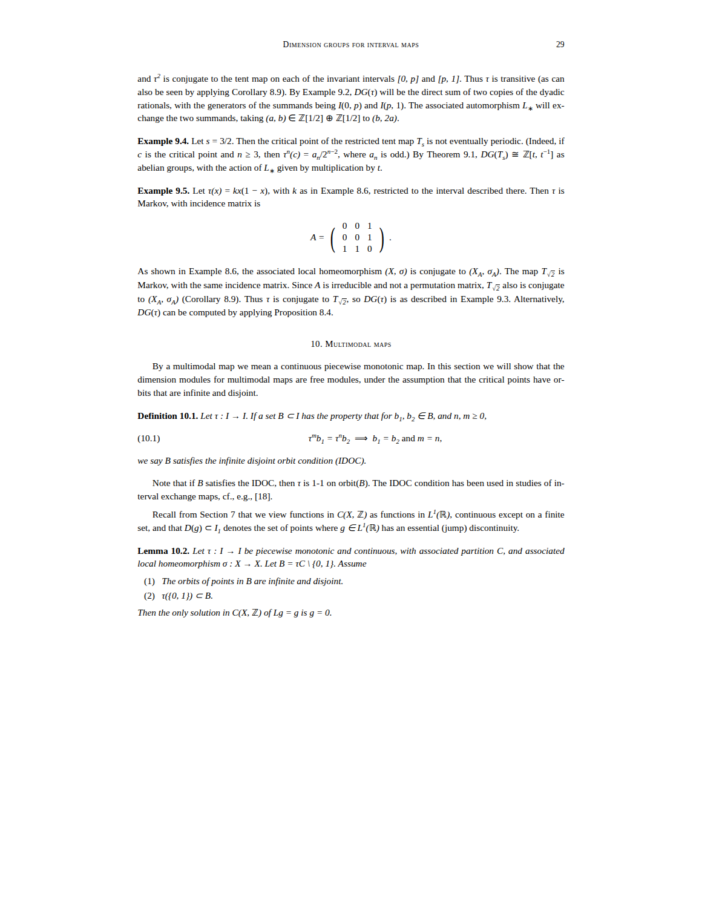Dimension groups for interval maps 29
and τ2 is conjugate to the tent map on each of the invariant intervals [0, p] and [p, 1]. Thus τ is transitive (as can also be seen by applying Corollary 8.9). By Example 9.2, DG(τ) will be the direct sum of two copies of the dyadic rationals, with the generators of the summands being I(0, p) and I(p, 1). The associated automorphism L∗ will exchange the two summands, taking (a, b) ∈ ℤ[1/2] ⊕ ℤ[1/2] to (b, 2a).
Example 9.4. Let s = 3/2. Then the critical point of the restricted tent map Ts is not eventually periodic. (Indeed, if c is the critical point and n ≥ 3, then τn(c) = an/2n−2, where an is odd.) By Theorem 9.1, DG(Ts) ≅ ℤ[t, t−1] as abelian groups, with the action of L∗ given by multiplication by t.
Example 9.5. Let τ(x) = kx(1 − x), with k as in Example 8.6, restricted to the interval described there. Then τ is Markov, with incidence matrix is
A = (
| 0 | 0 | 1 |
| 0 | 0 | 1 |
| 1 | 1 | 0 |
) .
As shown in Example 8.6, the associated local homeomorphism (X, σ) is conjugate to (XA, σA). The map T√2 is Markov, with the same incidence matrix. Since A is irreducible and not a permutation matrix, T√2 also is conjugate to (XA, σA) (Corollary 8.9). Thus τ is conjugate to T√2, so DG(τ) is as described in Example 9.3. Alternatively, DG(τ) can be computed by applying Proposition 8.4.
10. Multimodal maps
By a multimodal map we mean a continuous piecewise monotonic map. In this section we will show that the dimension modules for multimodal maps are free modules, under the assumption that the critical points have orbits that are infinite and disjoint.
Definition 10.1. Let τ : I → I. If a set B ⊂ I has the property that for b1, b2 ∈ B, and n, m ≥ 0,
(10.1) τmb1 = τnb2 ⟹ b1 = b2 and m = n,
we say B satisfies the infinite disjoint orbit condition (IDOC).
Note that if B satisfies the IDOC, then τ is 1-1 on orbit(B). The IDOC condition has been used in studies of interval exchange maps, cf., e.g., [18].
Recall from Section 7 that we view functions in C(X, ℤ) as functions in L1(ℝ), continuous except on a finite set, and that D(g) ⊂ I1 denotes the set of points where g ∈ L1(ℝ) has an essential (jump) discontinuity.
Lemma 10.2. Let τ : I → I be piecewise monotonic and continuous, with associated partition C, and associated local homeomorphism σ : X → X. Let B = τC \ {0, 1}. Assume
(1) The orbits of points in B are infinite and disjoint.
(2) τ({0, 1}) ⊂ B.
Then the only solution in C(X, ℤ) of Lg = g is g = 0.